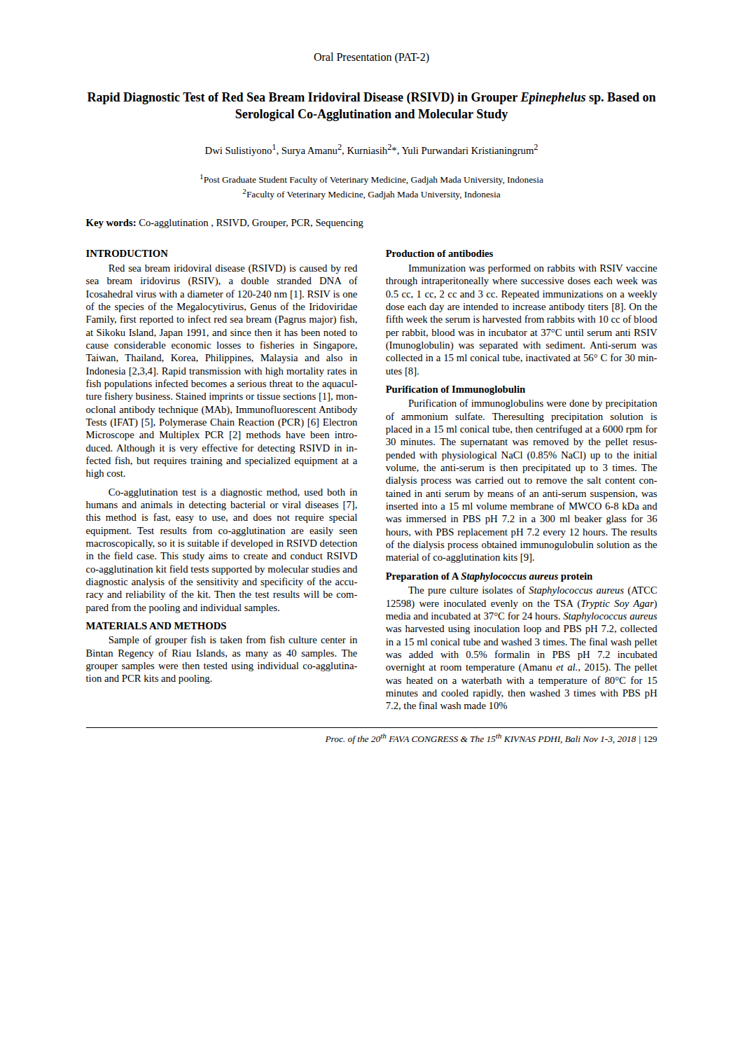Oral Presentation (PAT-2)
Rapid Diagnostic Test of Red Sea Bream Iridoviral Disease (RSIVD) in Grouper Epinephelus sp. Based on Serological Co-Agglutination and Molecular Study
Dwi Sulistiyono1, Surya Amanu2, Kurniasih2*, Yuli Purwandari Kristianingrum2
1Post Graduate Student Faculty of Veterinary Medicine, Gadjah Mada University, Indonesia
2Faculty of Veterinary Medicine, Gadjah Mada University, Indonesia
Key words: Co-agglutination , RSIVD, Grouper, PCR, Sequencing
INTRODUCTION
Red sea bream iridoviral disease (RSIVD) is caused by red sea bream iridovirus (RSIV), a double stranded DNA of Icosahedral virus with a diameter of 120-240 nm [1]. RSIV is one of the species of the Megalocytivirus, Genus of the Iridoviridae Family, first reported to infect red sea bream (Pagrus major) fish, at Sikoku Island, Japan 1991, and since then it has been noted to cause considerable economic losses to fisheries in Singapore, Taiwan, Thailand, Korea, Philippines, Malaysia and also in Indonesia [2,3,4]. Rapid transmission with high mortality rates in fish populations infected becomes a serious threat to the aquaculture fishery business. Stained imprints or tissue sections [1], monoclonal antibody technique (MAb), Immunofluorescent Antibody Tests (IFAT) [5], Polymerase Chain Reaction (PCR) [6] Electron Microscope and Multiplex PCR [2] methods have been introduced. Although it is very effective for detecting RSIVD in infected fish, but requires training and specialized equipment at a high cost.
Co-agglutination test is a diagnostic method, used both in humans and animals in detecting bacterial or viral diseases [7], this method is fast, easy to use, and does not require special equipment. Test results from co-agglutination are easily seen macroscopically, so it is suitable if developed in RSIVD detection in the field case. This study aims to create and conduct RSIVD co-agglutination kit field tests supported by molecular studies and diagnostic analysis of the sensitivity and specificity of the accuracy and reliability of the kit. Then the test results will be compared from the pooling and individual samples.
MATERIALS AND METHODS
Sample of grouper fish is taken from fish culture center in Bintan Regency of Riau Islands, as many as 40 samples. The grouper samples were then tested using individual co-agglutination and PCR kits and pooling.
Production of antibodies
Immunization was performed on rabbits with RSIV vaccine through intraperitoneally where successive doses each week was 0.5 cc, 1 cc, 2 cc and 3 cc. Repeated immunizations on a weekly dose each day are intended to increase antibody titers [8]. On the fifth week the serum is harvested from rabbits with 10 cc of blood per rabbit, blood was in incubator at 37°C until serum anti RSIV (Imunoglobulin) was separated with sediment. Anti-serum was collected in a 15 ml conical tube, inactivated at 56° C for 30 minutes [8].
Purification of Immunoglobulin
Purification of immunoglobulins were done by precipitation of ammonium sulfate. Theresulting precipitation solution is placed in a 15 ml conical tube, then centrifuged at a 6000 rpm for 30 minutes. The supernatant was removed by the pellet resuspended with physiological NaCl (0.85% NaCl) up to the initial volume, the anti-serum is then precipitated up to 3 times. The dialysis process was carried out to remove the salt content contained in anti serum by means of an anti-serum suspension, was inserted into a 15 ml volume membrane of MWCO 6-8 kDa and was immersed in PBS pH 7.2 in a 300 ml beaker glass for 36 hours, with PBS replacement pH 7.2 every 12 hours. The results of the dialysis process obtained immunogulobulin solution as the material of co-agglutination kits [9].
Preparation of A Staphylococcus aureus protein
The pure culture isolates of Staphylococcus aureus (ATCC 12598) were inoculated evenly on the TSA (Tryptic Soy Agar) media and incubated at 37°C for 24 hours. Staphylococcus aureus was harvested using inoculation loop and PBS pH 7.2, collected in a 15 ml conical tube and washed 3 times. The final wash pellet was added with 0.5% formalin in PBS pH 7.2 incubated overnight at room temperature (Amanu et al., 2015). The pellet was heated on a waterbath with a temperature of 80°C for 15 minutes and cooled rapidly, then washed 3 times with PBS pH 7.2, the final wash made 10%
Proc. of the 20th FAVA CONGRESS & The 15th KIVNAS PDHI, Bali Nov 1-3, 2018 | 129